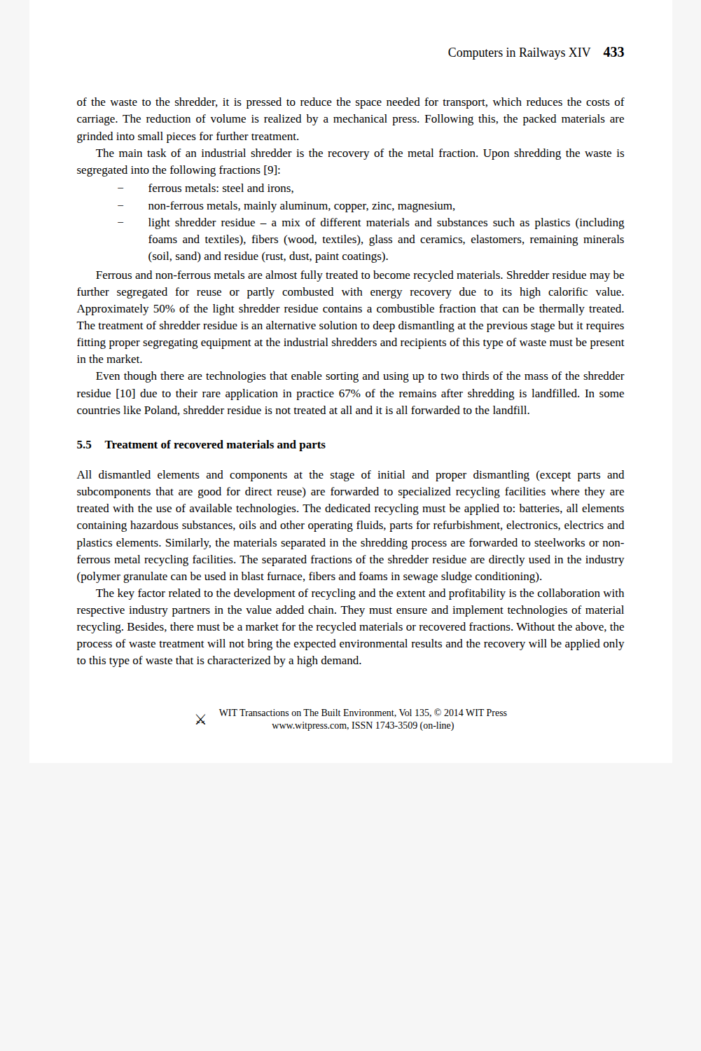Computers in Railways XIV 433
of the waste to the shredder, it is pressed to reduce the space needed for transport, which reduces the costs of carriage. The reduction of volume is realized by a mechanical press. Following this, the packed materials are grinded into small pieces for further treatment.
The main task of an industrial shredder is the recovery of the metal fraction. Upon shredding the waste is segregated into the following fractions [9]:
ferrous metals: steel and irons,
non-ferrous metals, mainly aluminum, copper, zinc, magnesium,
light shredder residue – a mix of different materials and substances such as plastics (including foams and textiles), fibers (wood, textiles), glass and ceramics, elastomers, remaining minerals (soil, sand) and residue (rust, dust, paint coatings).
Ferrous and non-ferrous metals are almost fully treated to become recycled materials. Shredder residue may be further segregated for reuse or partly combusted with energy recovery due to its high calorific value. Approximately 50% of the light shredder residue contains a combustible fraction that can be thermally treated. The treatment of shredder residue is an alternative solution to deep dismantling at the previous stage but it requires fitting proper segregating equipment at the industrial shredders and recipients of this type of waste must be present in the market.
Even though there are technologies that enable sorting and using up to two thirds of the mass of the shredder residue [10] due to their rare application in practice 67% of the remains after shredding is landfilled. In some countries like Poland, shredder residue is not treated at all and it is all forwarded to the landfill.
5.5 Treatment of recovered materials and parts
All dismantled elements and components at the stage of initial and proper dismantling (except parts and subcomponents that are good for direct reuse) are forwarded to specialized recycling facilities where they are treated with the use of available technologies. The dedicated recycling must be applied to: batteries, all elements containing hazardous substances, oils and other operating fluids, parts for refurbishment, electronics, electrics and plastics elements. Similarly, the materials separated in the shredding process are forwarded to steelworks or non-ferrous metal recycling facilities. The separated fractions of the shredder residue are directly used in the industry (polymer granulate can be used in blast furnace, fibers and foams in sewage sludge conditioning).
The key factor related to the development of recycling and the extent and profitability is the collaboration with respective industry partners in the value added chain. They must ensure and implement technologies of material recycling. Besides, there must be a market for the recycled materials or recovered fractions. Without the above, the process of waste treatment will not bring the expected environmental results and the recovery will be applied only to this type of waste that is characterized by a high demand.
⚔WIT Transactions on The Built Environment, Vol 135, © 2014 WIT Press
www.witpress.com, ISSN 1743-3509 (on-line)